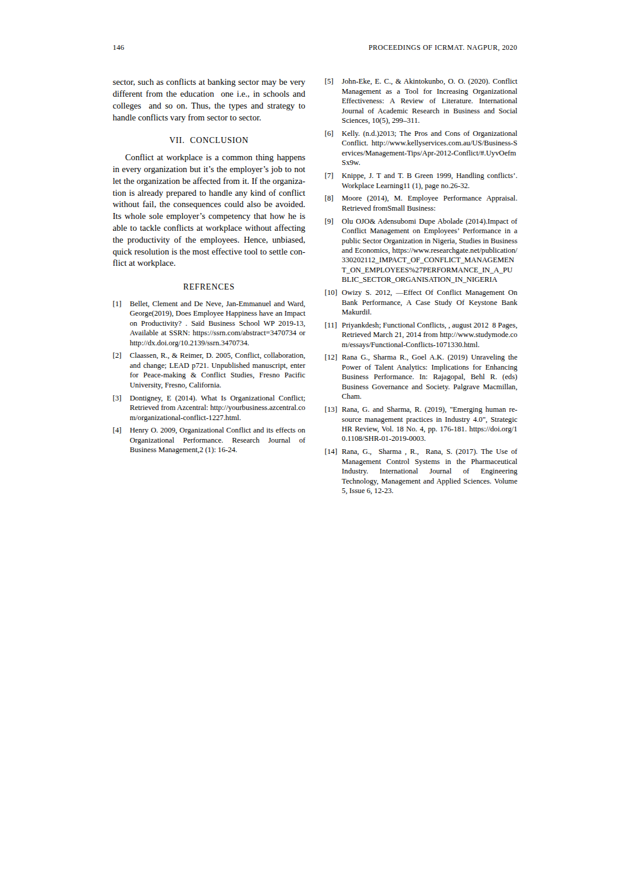146 Proceedings of ICRMAT. Nagpur, 2020
sector, such as conflicts at banking sector may be very different from the education one i.e., in schools and colleges and so on. Thus, the types and strategy to handle conflicts vary from sector to sector.
VII. Conclusion
Conflict at workplace is a common thing happens in every organization but it’s the employer’s job to not let the organization be affected from it. If the organization is already prepared to handle any kind of conflict without fail, the consequences could also be avoided. Its whole sole employer’s competency that how he is able to tackle conflicts at workplace without affecting the productivity of the employees. Hence, unbiased, quick resolution is the most effective tool to settle conflict at workplace.
Refrences
[1] Bellet, Clement and De Neve, Jan-Emmanuel and Ward, George(2019), Does Employee Happiness have an Impact on Productivity? . Saïd Business School WP 2019-13, Available at SSRN: https://ssrn.com/abstract=3470734 or http://dx.doi.org/10.2139/ssrn.3470734.
[2] Claassen, R., & Reimer, D. 2005, Conflict, collaboration, and change; LEAD p721. Unpublished manuscript, enter for Peace-making & Conflict Studies, Fresno Pacific University, Fresno, California.
[3] Dontigney, E (2014). What Is Organizational Conflict; Retrieved from Azcentral: http://yourbusiness.azcentral.com/organizational-conflict-1227.html.
[4] Henry O. 2009, Organizational Conflict and its effects on Organizational Performance. Research Journal of Business Management,2 (1): 16-24.
[5] John-Eke, E. C., & Akintokunbo, O. O. (2020). Conflict Management as a Tool for Increasing Organizational Effectiveness: A Review of Literature. International Journal of Academic Research in Business and Social Sciences, 10(5), 299–311.
[6] Kelly. (n.d.)2013; The Pros and Cons of Organizational Conflict. http://www.kellyservices.com.au/US/Business-Services/Management-Tips/Apr-2012-Conflict/#.UyvOefmSx9w.
[7] Knippe, J. T and T. B Green 1999, Handling conflicts’. Workplace Learning11 (1), page no.26-32.
[8] Moore (2014), M. Employee Performance Appraisal. Retrieved fromSmall Business:
[9] Olu OJO& Adensubomi Dupe Abolade (2014).Impact of Conflict Management on Employees’ Performance in a public Sector Organization in Nigeria, Studies in Business and Economics, https://www.researchgate.net/publication/330202112_IMPACT_OF_CONFLICT_MANAGEMENT_ON_EMPLOYEES%27PERFORMANCE_IN_A_PUBLIC_SECTOR_ORGANISATION_IN_NIGERIA
[10] Owizy S. 2012, ―Effect Of Conflict Management On Bank Performance, A Case Study Of Keystone Bank Makurdi‖.
[11] Priyankdesh; Functional Conflicts, , august 2012 8 Pages, Retrieved March 21, 2014 from http://www.studymode.com/essays/Functional-Conflicts-1071330.html.
[12] Rana G., Sharma R., Goel A.K. (2019) Unraveling the Power of Talent Analytics: Implications for Enhancing Business Performance. In: Rajagopal, Behl R. (eds) Business Governance and Society. Palgrave Macmillan, Cham.
[13] Rana, G. and Sharma, R. (2019), "Emerging human resource management practices in Industry 4.0", Strategic HR Review, Vol. 18 No. 4, pp. 176-181. https://doi.org/10.1108/SHR-01-2019-0003.
[14] Rana, G., Sharma , R., Rana, S. (2017). The Use of Management Control Systems in the Pharmaceutical Industry. International Journal of Engineering Technology, Management and Applied Sciences. Volume 5, Issue 6, 12-23.